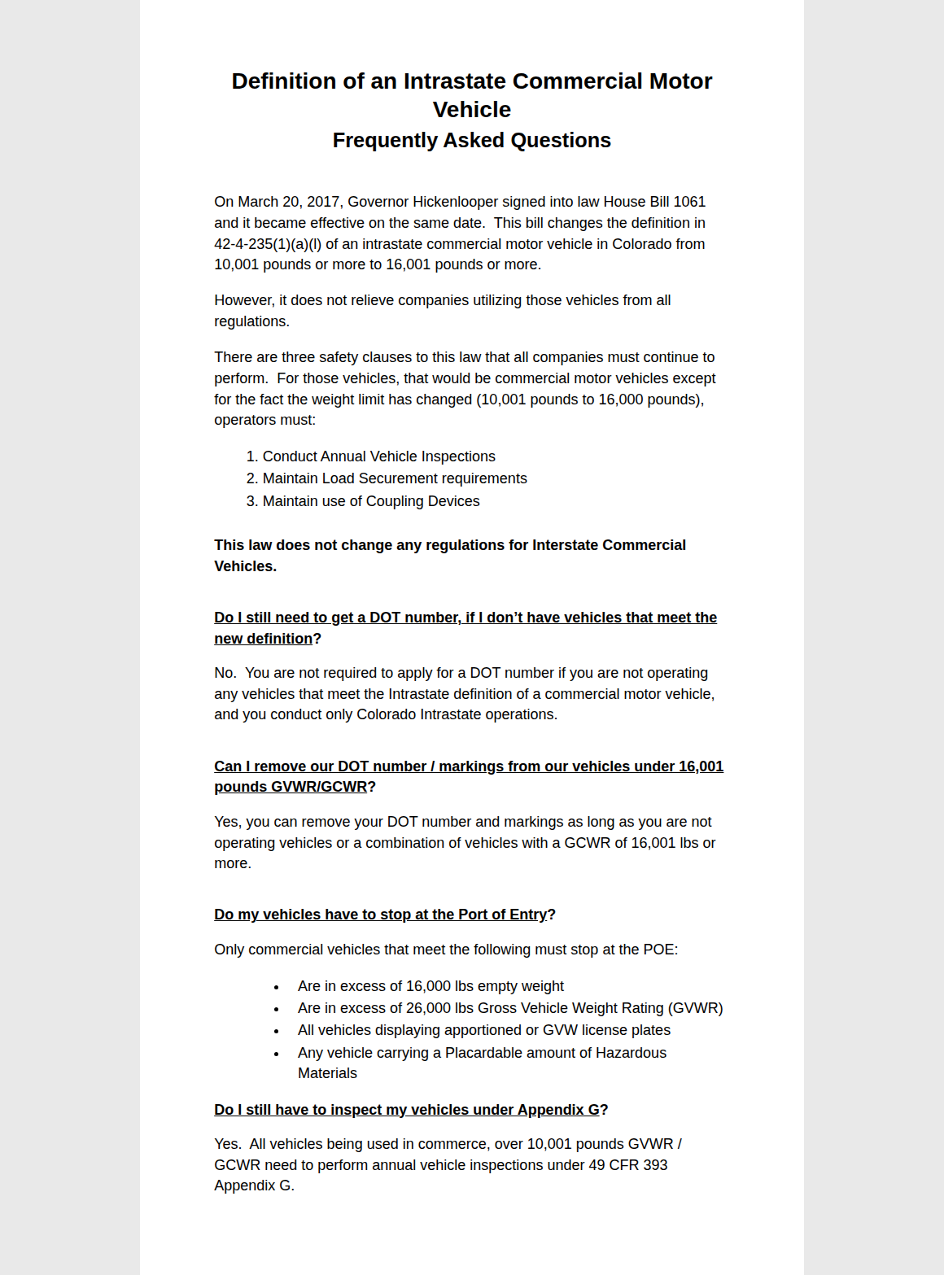Definition of an Intrastate Commercial Motor Vehicle
Frequently Asked Questions
On March 20, 2017, Governor Hickenlooper signed into law House Bill 1061 and it became effective on the same date. This bill changes the definition in 42-4-235(1)(a)(l) of an intrastate commercial motor vehicle in Colorado from 10,001 pounds or more to 16,001 pounds or more.
However, it does not relieve companies utilizing those vehicles from all regulations.
There are three safety clauses to this law that all companies must continue to perform. For those vehicles, that would be commercial motor vehicles except for the fact the weight limit has changed (10,001 pounds to 16,000 pounds), operators must:
Conduct Annual Vehicle Inspections
Maintain Load Securement requirements
Maintain use of Coupling Devices
This law does not change any regulations for Interstate Commercial Vehicles.
Do I still need to get a DOT number, if I don’t have vehicles that meet the new definition?
No. You are not required to apply for a DOT number if you are not operating any vehicles that meet the Intrastate definition of a commercial motor vehicle, and you conduct only Colorado Intrastate operations.
Can I remove our DOT number / markings from our vehicles under 16,001 pounds GVWR/GCWR?
Yes, you can remove your DOT number and markings as long as you are not operating vehicles or a combination of vehicles with a GCWR of 16,001 lbs or more.
Do my vehicles have to stop at the Port of Entry?
Only commercial vehicles that meet the following must stop at the POE:
Are in excess of 16,000 lbs empty weight
Are in excess of 26,000 lbs Gross Vehicle Weight Rating (GVWR)
All vehicles displaying apportioned or GVW license plates
Any vehicle carrying a Placardable amount of Hazardous Materials
Do I still have to inspect my vehicles under Appendix G?
Yes. All vehicles being used in commerce, over 10,001 pounds GVWR / GCWR need to perform annual vehicle inspections under 49 CFR 393 Appendix G.